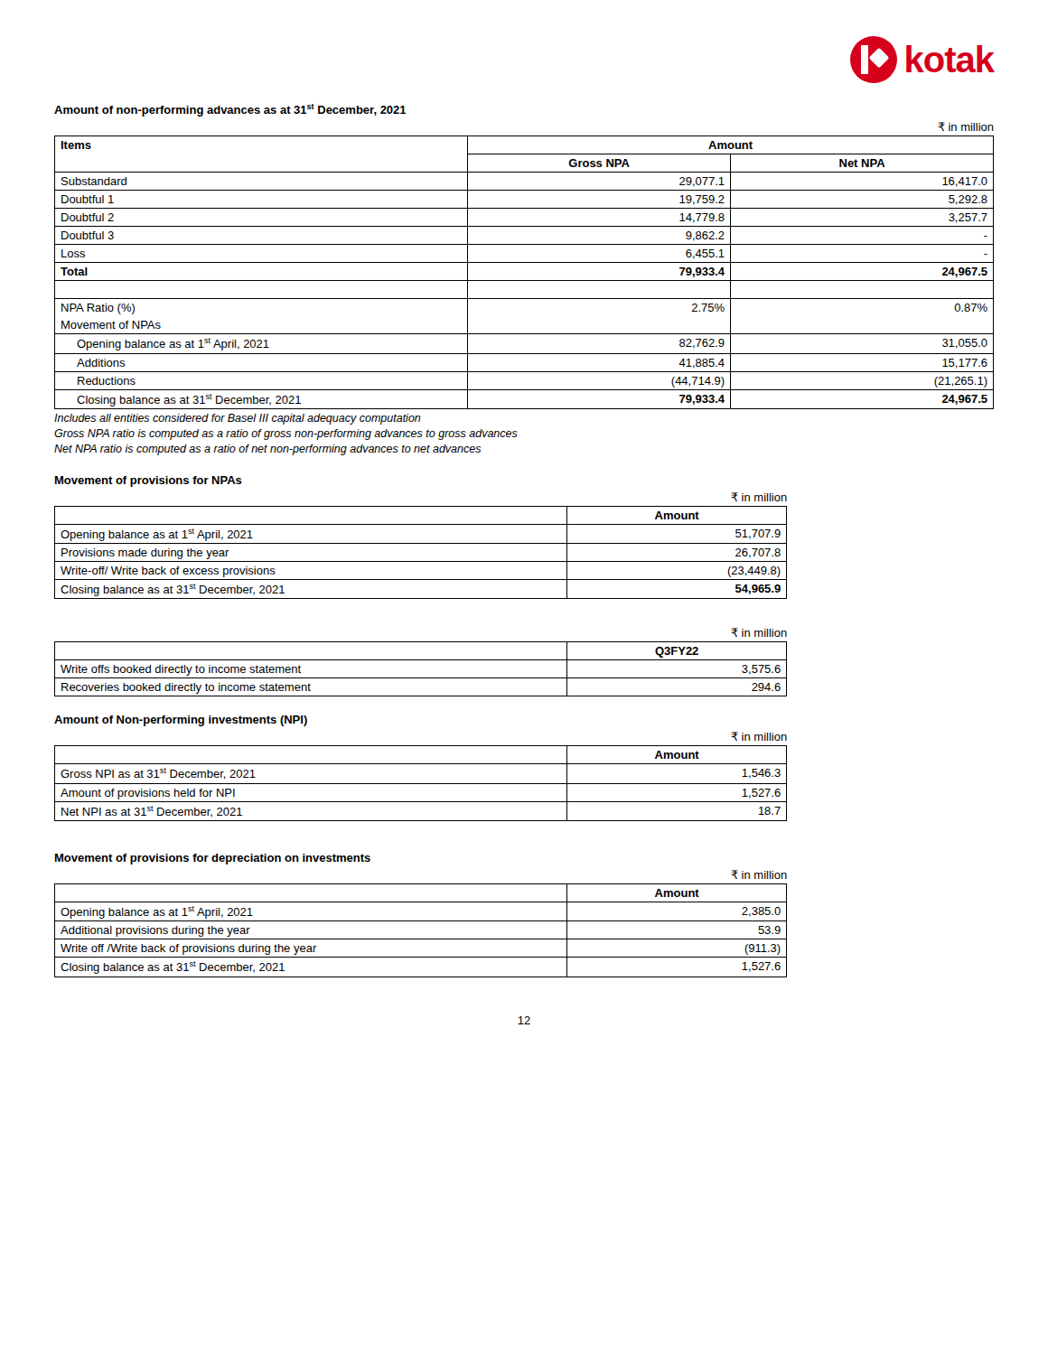kotak
Amount of non-performing advances as at 31st December, 2021
₹ in million
| Items | Amount |
| --- | --- |
| Gross NPA | Net NPA |
| Substandard | 29,077.1 | 16,417.0 |
| Doubtful 1 | 19,759.2 | 5,292.8 |
| Doubtful 2 | 14,779.8 | 3,257.7 |
| Doubtful 3 | 9,862.2 | - |
| Loss | 6,455.1 | - |
| Total | 79,933.4 | 24,967.5 |
| NPA Ratio (%) | 2.75% | 0.87% |
| Movement of NPAs | | |
| Opening balance as at 1 st April, 2021 | 82,762.9 | 31,055.0 |
| Additions | 41,885.4 | 15,177.6 |
| Reductions | (44,714.9) | (21,265.1) |
| Closing balance as at 31 st December, 2021 | 79,933.4 | 24,967.5 |
Includes all entities considered for Basel III capital adequacy computation
Gross NPA ratio is computed as a ratio of gross non-performing advances to gross advances
Net NPA ratio is computed as a ratio of net non-performing advances to net advances
Movement of provisions for NPAs
₹ in million
| | Amount |
| --- | --- |
| Opening balance as at 1 st April, 2021 | 51,707.9 |
| Provisions made during the year | 26,707.8 |
| Write-off/ Write back of excess provisions | (23,449.8) |
| Closing balance as at 31 st December, 2021 | 54,965.9 |
₹ in million
| | Q3FY22 |
| --- | --- |
| Write offs booked directly to income statement | 3,575.6 |
| Recoveries booked directly to income statement | 294.6 |
Amount of Non-performing investments (NPI)
₹ in million
| | Amount |
| --- | --- |
| Gross NPI as at 31 st December, 2021 | 1,546.3 |
| Amount of provisions held for NPI | 1,527.6 |
| Net NPI as at 31 st December, 2021 | 18.7 |
Movement of provisions for depreciation on investments
₹ in million
| | Amount |
| --- | --- |
| Opening balance as at 1 st April, 2021 | 2,385.0 |
| Additional provisions during the year | 53.9 |
| Write off /Write back of provisions during the year | (911.3) |
| Closing balance as at 31 st December, 2021 | 1,527.6 |
12